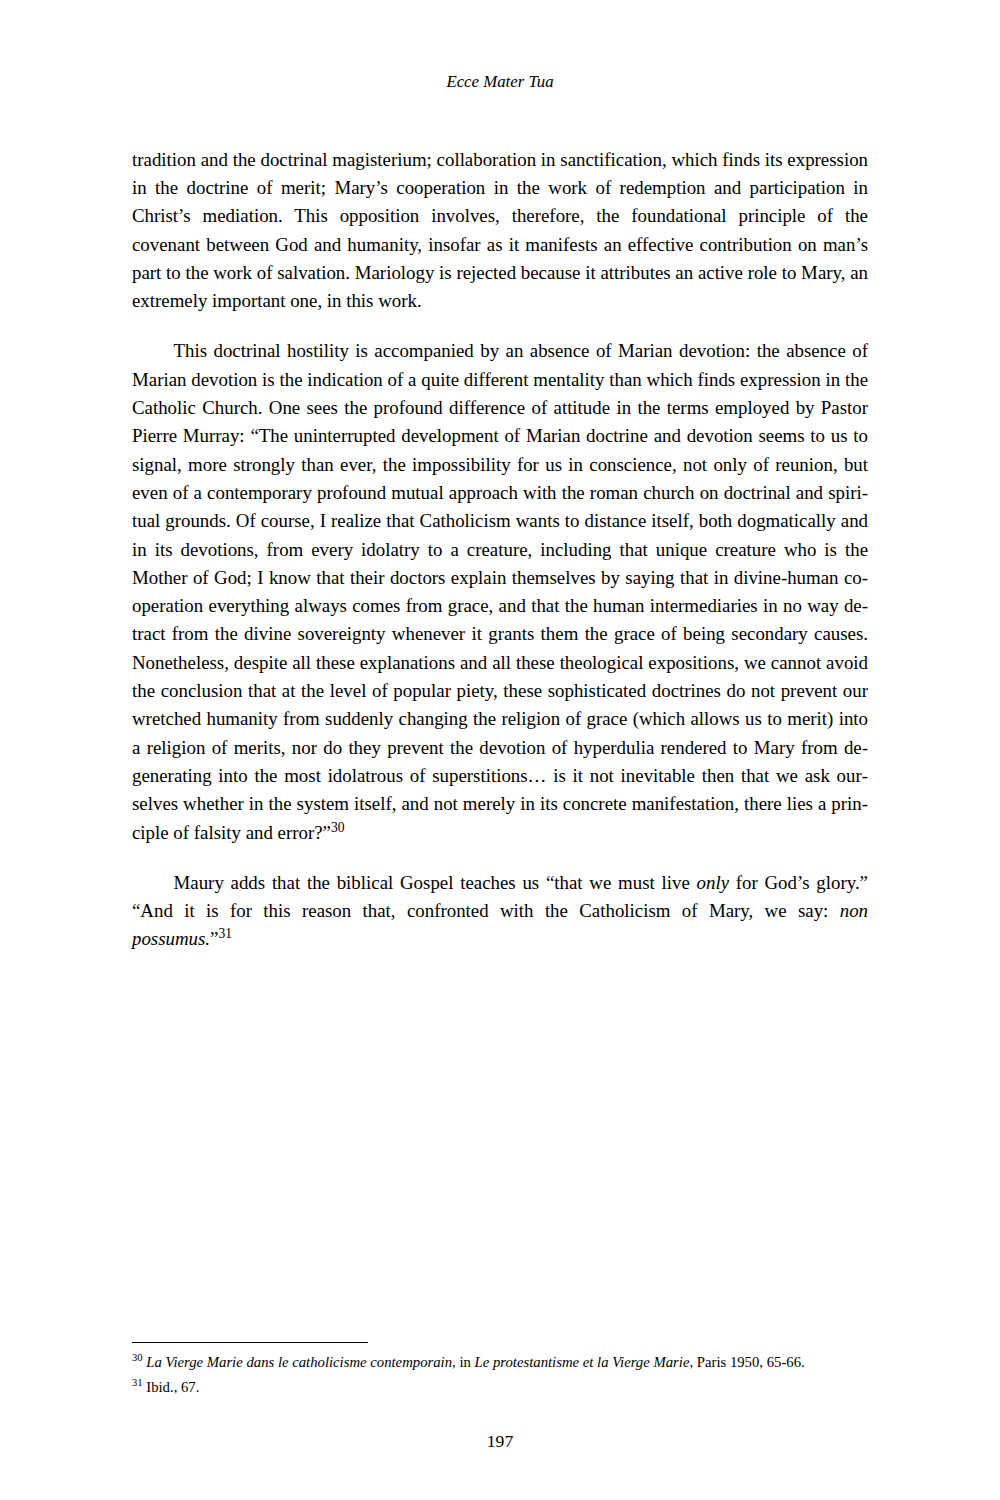Ecce Mater Tua
tradition and the doctrinal magisterium; collaboration in sanctification, which finds its expression in the doctrine of merit; Mary’s cooperation in the work of redemption and participation in Christ’s mediation. This opposition involves, therefore, the foundational principle of the covenant between God and humanity, insofar as it manifests an effective contribution on man’s part to the work of salvation. Mariology is rejected because it attributes an active role to Mary, an extremely important one, in this work.
This doctrinal hostility is accompanied by an absence of Marian devotion: the absence of Marian devotion is the indication of a quite different mentality than which finds expression in the Catholic Church. One sees the profound difference of attitude in the terms employed by Pastor Pierre Murray: “The uninterrupted development of Marian doctrine and devotion seems to us to signal, more strongly than ever, the impossibility for us in conscience, not only of reunion, but even of a contemporary profound mutual approach with the roman church on doctrinal and spiritual grounds. Of course, I realize that Catholicism wants to distance itself, both dogmatically and in its devotions, from every idolatry to a creature, including that unique creature who is the Mother of God; I know that their doctors explain themselves by saying that in divine-human cooperation everything always comes from grace, and that the human intermediaries in no way detract from the divine sovereignty whenever it grants them the grace of being secondary causes. Nonetheless, despite all these explanations and all these theological expositions, we cannot avoid the conclusion that at the level of popular piety, these sophisticated doctrines do not prevent our wretched humanity from suddenly changing the religion of grace (which allows us to merit) into a religion of merits, nor do they prevent the devotion of hyperdulia rendered to Mary from degenerating into the most idolatrous of superstitions… is it not inevitable then that we ask ourselves whether in the system itself, and not merely in its concrete manifestation, there lies a principle of falsity and error?”30
Maury adds that the biblical Gospel teaches us “that we must live only for God’s glory.” “And it is for this reason that, confronted with the Catholicism of Mary, we say: non possumus.”31
30 La Vierge Marie dans le catholicisme contemporain, in Le protestantisme et la Vierge Marie, Paris 1950, 65-66.
31 Ibid., 67.
197